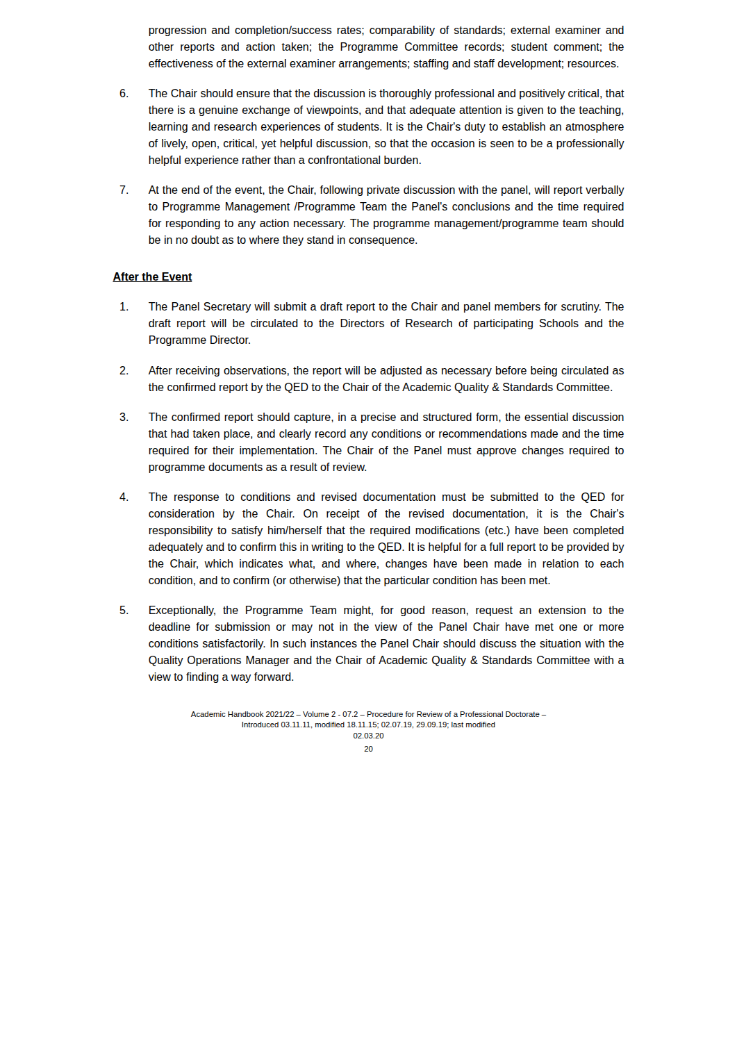progression and completion/success rates; comparability of standards; external examiner and other reports and action taken; the Programme Committee records; student comment; the effectiveness of the external examiner arrangements; staffing and staff development; resources.
6. The Chair should ensure that the discussion is thoroughly professional and positively critical, that there is a genuine exchange of viewpoints, and that adequate attention is given to the teaching, learning and research experiences of students. It is the Chair's duty to establish an atmosphere of lively, open, critical, yet helpful discussion, so that the occasion is seen to be a professionally helpful experience rather than a confrontational burden.
7. At the end of the event, the Chair, following private discussion with the panel, will report verbally to Programme Management /Programme Team the Panel's conclusions and the time required for responding to any action necessary. The programme management/programme team should be in no doubt as to where they stand in consequence.
After the Event
1. The Panel Secretary will submit a draft report to the Chair and panel members for scrutiny. The draft report will be circulated to the Directors of Research of participating Schools and the Programme Director.
2. After receiving observations, the report will be adjusted as necessary before being circulated as the confirmed report by the QED to the Chair of the Academic Quality & Standards Committee.
3. The confirmed report should capture, in a precise and structured form, the essential discussion that had taken place, and clearly record any conditions or recommendations made and the time required for their implementation. The Chair of the Panel must approve changes required to programme documents as a result of review.
4. The response to conditions and revised documentation must be submitted to the QED for consideration by the Chair. On receipt of the revised documentation, it is the Chair's responsibility to satisfy him/herself that the required modifications (etc.) have been completed adequately and to confirm this in writing to the QED. It is helpful for a full report to be provided by the Chair, which indicates what, and where, changes have been made in relation to each condition, and to confirm (or otherwise) that the particular condition has been met.
5. Exceptionally, the Programme Team might, for good reason, request an extension to the deadline for submission or may not in the view of the Panel Chair have met one or more conditions satisfactorily. In such instances the Panel Chair should discuss the situation with the Quality Operations Manager and the Chair of Academic Quality & Standards Committee with a view to finding a way forward.
Academic Handbook 2021/22 – Volume 2 - 07.2 – Procedure for Review of a Professional Doctorate –
Introduced 03.11.11, modified 18.11.15; 02.07.19, 29.09.19; last modified
02.03.20
20